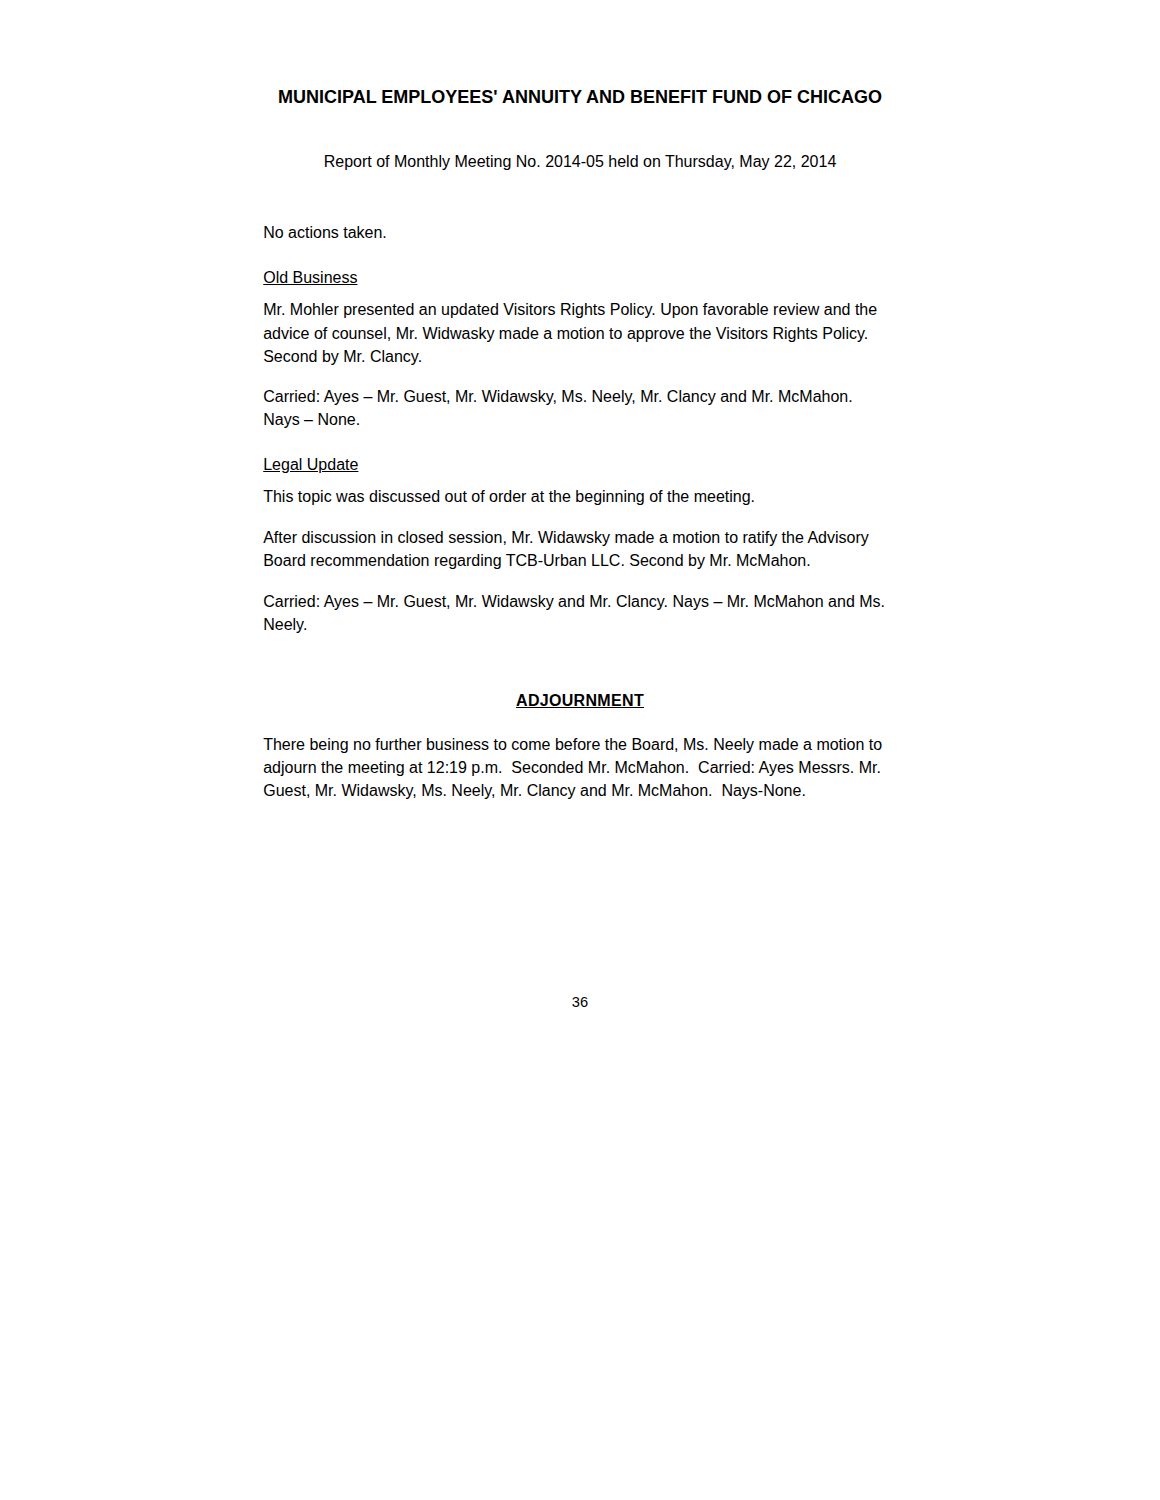MUNICIPAL EMPLOYEES' ANNUITY AND BENEFIT FUND OF CHICAGO
Report of Monthly Meeting No. 2014-05 held on Thursday, May 22, 2014
No actions taken.
Old Business
Mr. Mohler presented an updated Visitors Rights Policy. Upon favorable review and the advice of counsel, Mr. Widwasky made a motion to approve the Visitors Rights Policy. Second by Mr. Clancy.
Carried: Ayes – Mr. Guest, Mr. Widawsky, Ms. Neely, Mr. Clancy and Mr. McMahon. Nays – None.
Legal Update
This topic was discussed out of order at the beginning of the meeting.
After discussion in closed session, Mr. Widawsky made a motion to ratify the Advisory Board recommendation regarding TCB-Urban LLC. Second by Mr. McMahon.
Carried: Ayes – Mr. Guest, Mr. Widawsky and Mr. Clancy. Nays – Mr. McMahon and Ms. Neely.
ADJOURNMENT
There being no further business to come before the Board, Ms. Neely made a motion to adjourn the meeting at 12:19 p.m. Seconded Mr. McMahon. Carried: Ayes Messrs. Mr. Guest, Mr. Widawsky, Ms. Neely, Mr. Clancy and Mr. McMahon. Nays-None.
36